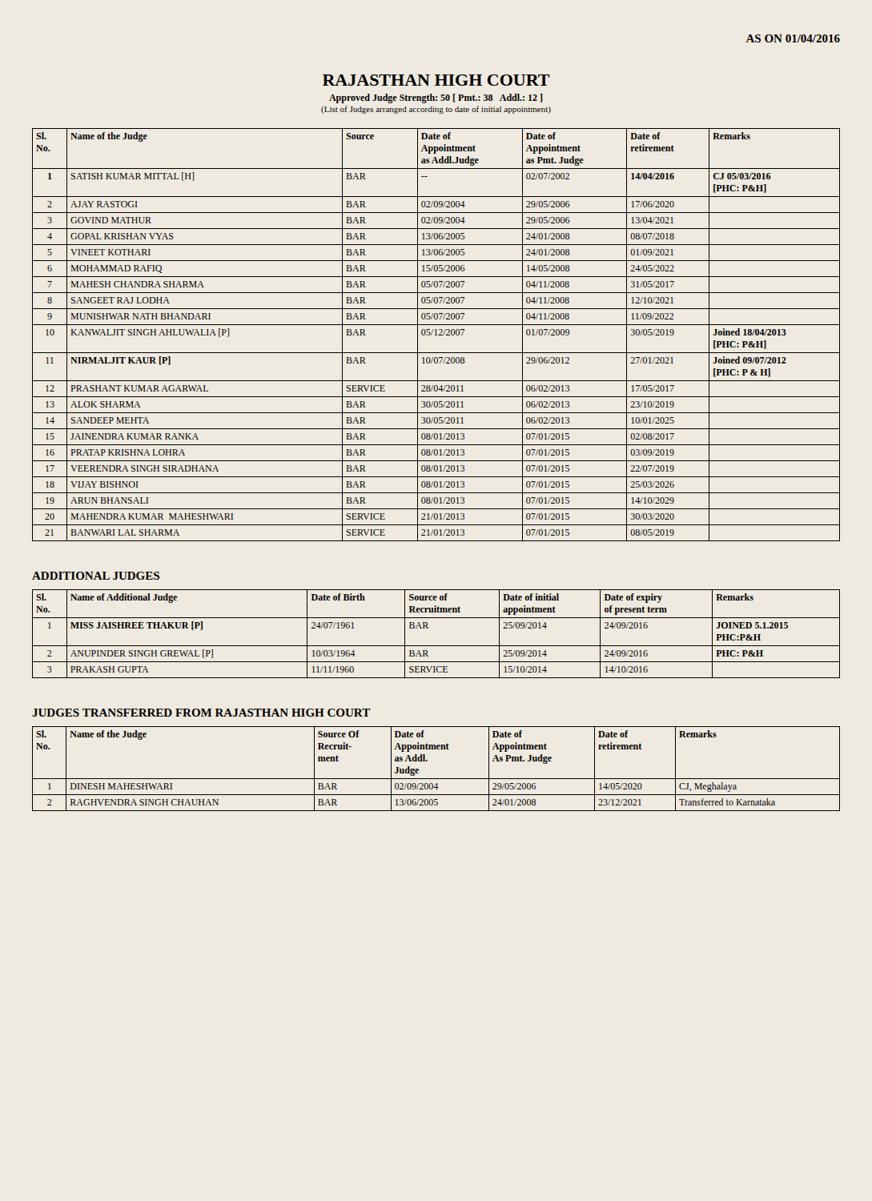AS ON 01/04/2016
RAJASTHAN HIGH COURT
Approved Judge Strength: 50 [ Pmt.: 38 Addl.: 12 ]
(List of Judges arranged according to date of initial appointment)
| Sl. No. | Name of the Judge | Source | Date of Appointment as Addl.Judge | Date of Appointment as Pmt. Judge | Date of retirement | Remarks |
| --- | --- | --- | --- | --- | --- | --- |
| 1 | SATISH KUMAR MITTAL [H] | BAR | -- | 02/07/2002 | 14/04/2016 | CJ 05/03/2016 [PHC: P&H] |
| 2 | AJAY RASTOGI | BAR | 02/09/2004 | 29/05/2006 | 17/06/2020 | |
| 3 | GOVIND MATHUR | BAR | 02/09/2004 | 29/05/2006 | 13/04/2021 | |
| 4 | GOPAL KRISHAN VYAS | BAR | 13/06/2005 | 24/01/2008 | 08/07/2018 | |
| 5 | VINEET KOTHARI | BAR | 13/06/2005 | 24/01/2008 | 01/09/2021 | |
| 6 | MOHAMMAD RAFIQ | BAR | 15/05/2006 | 14/05/2008 | 24/05/2022 | |
| 7 | MAHESH CHANDRA SHARMA | BAR | 05/07/2007 | 04/11/2008 | 31/05/2017 | |
| 8 | SANGEET RAJ LODHA | BAR | 05/07/2007 | 04/11/2008 | 12/10/2021 | |
| 9 | MUNISHWAR NATH BHANDARI | BAR | 05/07/2007 | 04/11/2008 | 11/09/2022 | |
| 10 | KANWALJIT SINGH AHLUWALIA [P] | BAR | 05/12/2007 | 01/07/2009 | 30/05/2019 | Joined 18/04/2013 [PHC: P&H] |
| 11 | NIRMALJIT KAUR [P] | BAR | 10/07/2008 | 29/06/2012 | 27/01/2021 | Joined 09/07/2012 [PHC: P & H] |
| 12 | PRASHANT KUMAR AGARWAL | SERVICE | 28/04/2011 | 06/02/2013 | 17/05/2017 | |
| 13 | ALOK SHARMA | BAR | 30/05/2011 | 06/02/2013 | 23/10/2019 | |
| 14 | SANDEEP MEHTA | BAR | 30/05/2011 | 06/02/2013 | 10/01/2025 | |
| 15 | JAINENDRA KUMAR RANKA | BAR | 08/01/2013 | 07/01/2015 | 02/08/2017 | |
| 16 | PRATAP KRISHNA LOHRA | BAR | 08/01/2013 | 07/01/2015 | 03/09/2019 | |
| 17 | VEERENDRA SINGH SIRADHANA | BAR | 08/01/2013 | 07/01/2015 | 22/07/2019 | |
| 18 | VIJAY BISHNOI | BAR | 08/01/2013 | 07/01/2015 | 25/03/2026 | |
| 19 | ARUN BHANSALI | BAR | 08/01/2013 | 07/01/2015 | 14/10/2029 | |
| 20 | MAHENDRA KUMAR MAHESHWARI | SERVICE | 21/01/2013 | 07/01/2015 | 30/03/2020 | |
| 21 | BANWARI LAL SHARMA | SERVICE | 21/01/2013 | 07/01/2015 | 08/05/2019 | |
ADDITIONAL JUDGES
| Sl. No. | Name of Additional Judge | Date of Birth | Source of Recruitment | Date of initial appointment | Date of expiry of present term | Remarks |
| --- | --- | --- | --- | --- | --- | --- |
| 1 | MISS JAISHREE THAKUR [P] | 24/07/1961 | BAR | 25/09/2014 | 24/09/2016 | JOINED 5.1.2015 PHC:P&H |
| 2 | ANUPINDER SINGH GREWAL [P] | 10/03/1964 | BAR | 25/09/2014 | 24/09/2016 | PHC: P&H |
| 3 | PRAKASH GUPTA | 11/11/1960 | SERVICE | 15/10/2014 | 14/10/2016 | |
JUDGES TRANSFERRED FROM RAJASTHAN HIGH COURT
| Sl. No. | Name of the Judge | Source Of Recruit- ment | Date of Appointment as Addl. Judge | Date of Appointment As Pmt. Judge | Date of retirement | Remarks |
| --- | --- | --- | --- | --- | --- | --- |
| 1 | DINESH MAHESHWARI | BAR | 02/09/2004 | 29/05/2006 | 14/05/2020 | CJ, Meghalaya |
| 2 | RAGHVENDRA SINGH CHAUHAN | BAR | 13/06/2005 | 24/01/2008 | 23/12/2021 | Transferred to Karnataka |